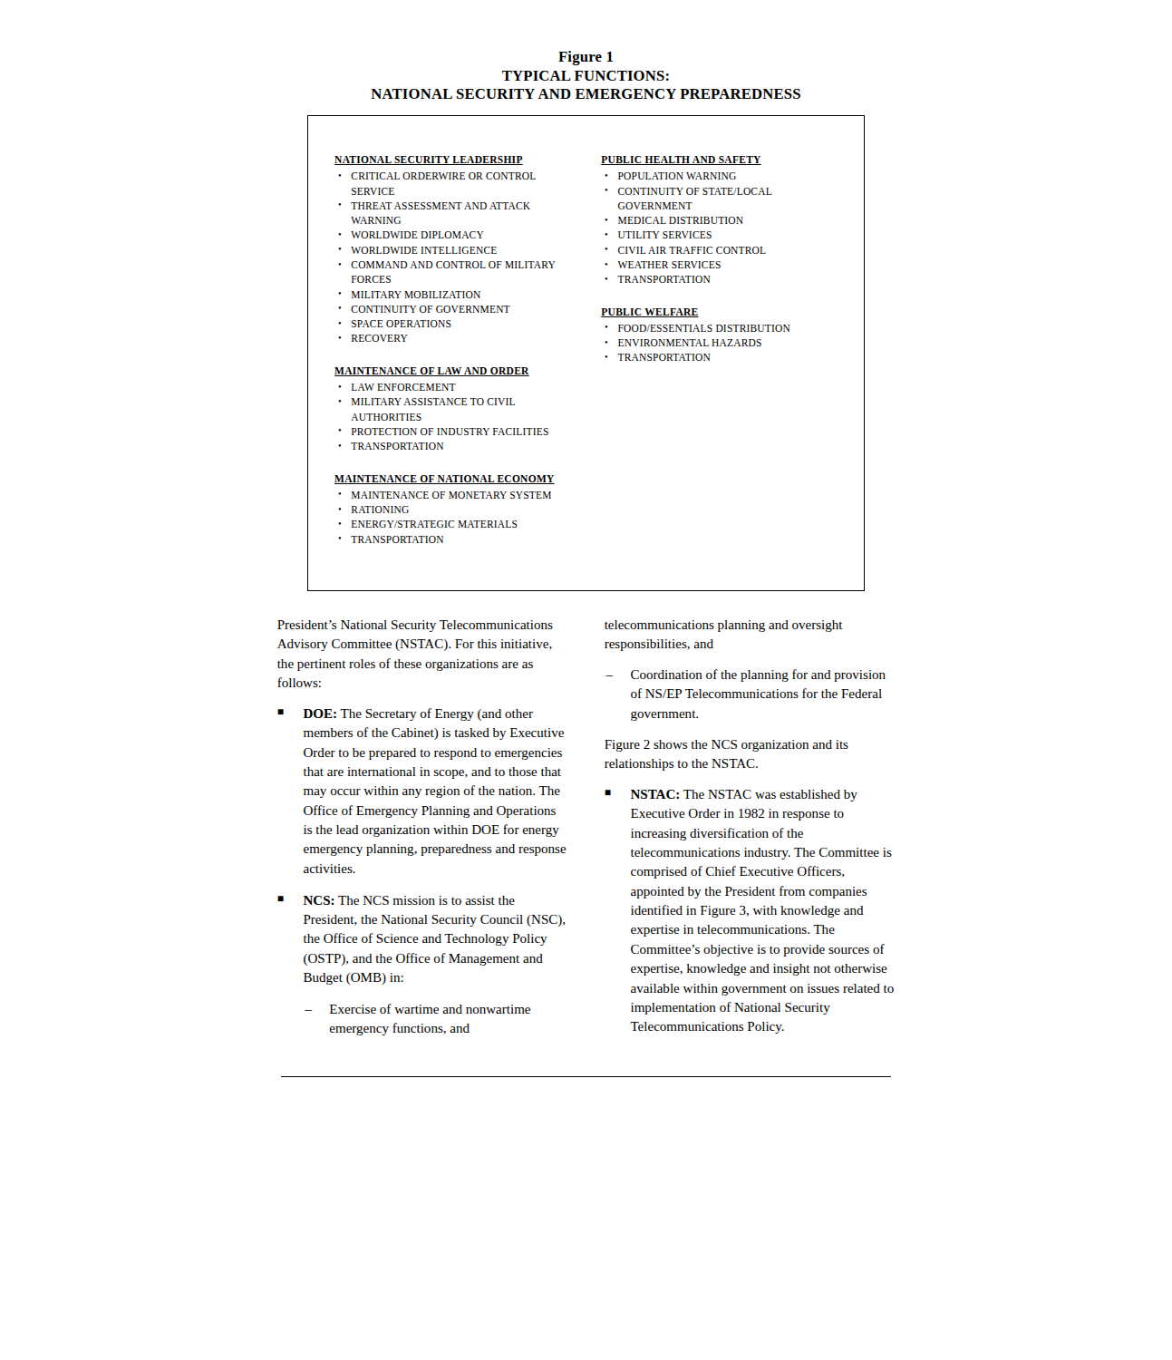Figure 1 TYPICAL FUNCTIONS: NATIONAL SECURITY AND EMERGENCY PREPAREDNESS
NATIONAL SECURITY LEADERSHIP
CRITICAL ORDERWIRE OR CONTROL SERVICE
THREAT ASSESSMENT AND ATTACK WARNING
WORLDWIDE DIPLOMACY
WORLDWIDE INTELLIGENCE
COMMAND AND CONTROL OF MILITARY FORCES
MILITARY MOBILIZATION
CONTINUITY OF GOVERNMENT
SPACE OPERATIONS
RECOVERY
MAINTENANCE OF LAW AND ORDER
LAW ENFORCEMENT
MILITARY ASSISTANCE TO CIVIL AUTHORITIES
PROTECTION OF INDUSTRY FACILITIES
TRANSPORTATION
MAINTENANCE OF NATIONAL ECONOMY
MAINTENANCE OF MONETARY SYSTEM
RATIONING
ENERGY/STRATEGIC MATERIALS
TRANSPORTATION
PUBLIC HEALTH AND SAFETY
POPULATION WARNING
CONTINUITY OF STATE/LOCAL GOVERNMENT
MEDICAL DISTRIBUTION
UTILITY SERVICES
CIVIL AIR TRAFFIC CONTROL
WEATHER SERVICES
TRANSPORTATION
PUBLIC WELFARE
FOOD/ESSENTIALS DISTRIBUTION
ENVIRONMENTAL HAZARDS
TRANSPORTATION
President’s National Security Telecommunications Advisory Committee (NSTAC). For this initiative, the pertinent roles of these organizations are as follows:
DOE: The Secretary of Energy (and other members of the Cabinet) is tasked by Executive Order to be prepared to respond to emergencies that are international in scope, and to those that may occur within any region of the nation. The Office of Emergency Planning and Operations is the lead organization within DOE for energy emergency planning, preparedness and response activities.
NCS: The NCS mission is to assist the President, the National Security Council (NSC), the Office of Science and Technology Policy (OSTP), and the Office of Management and Budget (OMB) in:
Exercise of wartime and nonwartime emergency functions, and
telecommunications planning and oversight responsibilities, and
Coordination of the planning for and provision of NS/EP Telecommunications for the Federal government.
Figure 2 shows the NCS organization and its relationships to the NSTAC.
NSTAC: The NSTAC was established by Executive Order in 1982 in response to increasing diversification of the telecommunications industry. The Committee is comprised of Chief Executive Officers, appointed by the President from companies identified in Figure 3, with knowledge and expertise in telecommunications. The Committee’s objective is to provide sources of expertise, knowledge and insight not otherwise available within government on issues related to implementation of National Security Telecommunications Policy.